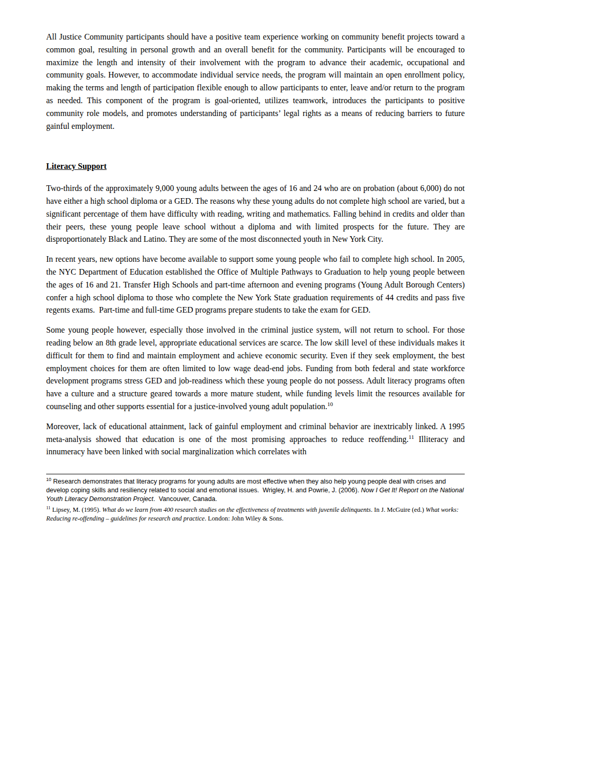All Justice Community participants should have a positive team experience working on community benefit projects toward a common goal, resulting in personal growth and an overall benefit for the community. Participants will be encouraged to maximize the length and intensity of their involvement with the program to advance their academic, occupational and community goals. However, to accommodate individual service needs, the program will maintain an open enrollment policy, making the terms and length of participation flexible enough to allow participants to enter, leave and/or return to the program as needed. This component of the program is goal-oriented, utilizes teamwork, introduces the participants to positive community role models, and promotes understanding of participants’ legal rights as a means of reducing barriers to future gainful employment.
Literacy Support
Two-thirds of the approximately 9,000 young adults between the ages of 16 and 24 who are on probation (about 6,000) do not have either a high school diploma or a GED. The reasons why these young adults do not complete high school are varied, but a significant percentage of them have difficulty with reading, writing and mathematics. Falling behind in credits and older than their peers, these young people leave school without a diploma and with limited prospects for the future. They are disproportionately Black and Latino. They are some of the most disconnected youth in New York City.
In recent years, new options have become available to support some young people who fail to complete high school. In 2005, the NYC Department of Education established the Office of Multiple Pathways to Graduation to help young people between the ages of 16 and 21. Transfer High Schools and part-time afternoon and evening programs (Young Adult Borough Centers) confer a high school diploma to those who complete the New York State graduation requirements of 44 credits and pass five regents exams. Part-time and full-time GED programs prepare students to take the exam for GED.
Some young people however, especially those involved in the criminal justice system, will not return to school. For those reading below an 8th grade level, appropriate educational services are scarce. The low skill level of these individuals makes it difficult for them to find and maintain employment and achieve economic security. Even if they seek employment, the best employment choices for them are often limited to low wage dead-end jobs. Funding from both federal and state workforce development programs stress GED and job-readiness which these young people do not possess. Adult literacy programs often have a culture and a structure geared towards a more mature student, while funding levels limit the resources available for counseling and other supports essential for a justice-involved young adult population.10
Moreover, lack of educational attainment, lack of gainful employment and criminal behavior are inextricably linked. A 1995 meta-analysis showed that education is one of the most promising approaches to reduce reoffending.11 Illiteracy and innumeracy have been linked with social marginalization which correlates with
10 Research demonstrates that literacy programs for young adults are most effective when they also help young people deal with crises and develop coping skills and resiliency related to social and emotional issues. Wrigley, H. and Powrie, J. (2006). Now I Get It! Report on the National Youth Literacy Demonstration Project. Vancouver, Canada.
11 Lipsey, M. (1995). What do we learn from 400 research studies on the effectiveness of treatments with juvenile delinquents. In J. McGuire (ed.) What works: Reducing re-offending – guidelines for research and practice. London: John Wiley & Sons.